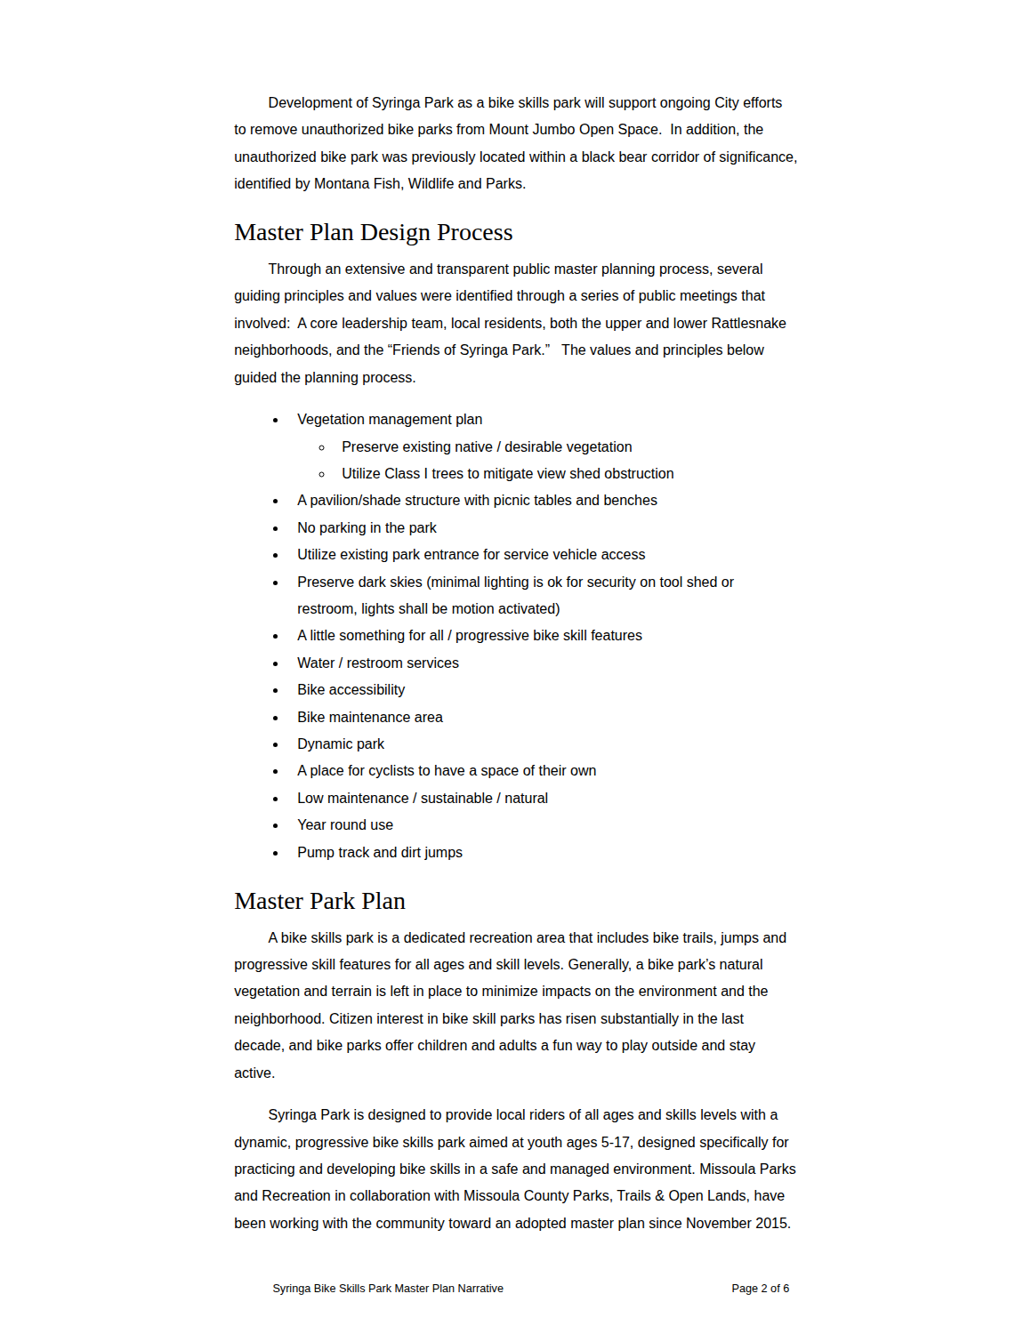Development of Syringa Park as a bike skills park will support ongoing City efforts to remove unauthorized bike parks from Mount Jumbo Open Space. In addition, the unauthorized bike park was previously located within a black bear corridor of significance, identified by Montana Fish, Wildlife and Parks.
Master Plan Design Process
Through an extensive and transparent public master planning process, several guiding principles and values were identified through a series of public meetings that involved: A core leadership team, local residents, both the upper and lower Rattlesnake neighborhoods, and the “Friends of Syringa Park.” The values and principles below guided the planning process.
Vegetation management plan
Preserve existing native / desirable vegetation
Utilize Class I trees to mitigate view shed obstruction
A pavilion/shade structure with picnic tables and benches
No parking in the park
Utilize existing park entrance for service vehicle access
Preserve dark skies (minimal lighting is ok for security on tool shed or restroom, lights shall be motion activated)
A little something for all / progressive bike skill features
Water / restroom services
Bike accessibility
Bike maintenance area
Dynamic park
A place for cyclists to have a space of their own
Low maintenance / sustainable / natural
Year round use
Pump track and dirt jumps
Master Park Plan
A bike skills park is a dedicated recreation area that includes bike trails, jumps and progressive skill features for all ages and skill levels. Generally, a bike park’s natural vegetation and terrain is left in place to minimize impacts on the environment and the neighborhood. Citizen interest in bike skill parks has risen substantially in the last decade, and bike parks offer children and adults a fun way to play outside and stay active.
Syringa Park is designed to provide local riders of all ages and skills levels with a dynamic, progressive bike skills park aimed at youth ages 5-17, designed specifically for practicing and developing bike skills in a safe and managed environment. Missoula Parks and Recreation in collaboration with Missoula County Parks, Trails & Open Lands, have been working with the community toward an adopted master plan since November 2015.
Syringa Bike Skills Park Master Plan Narrative
Page 2 of 6